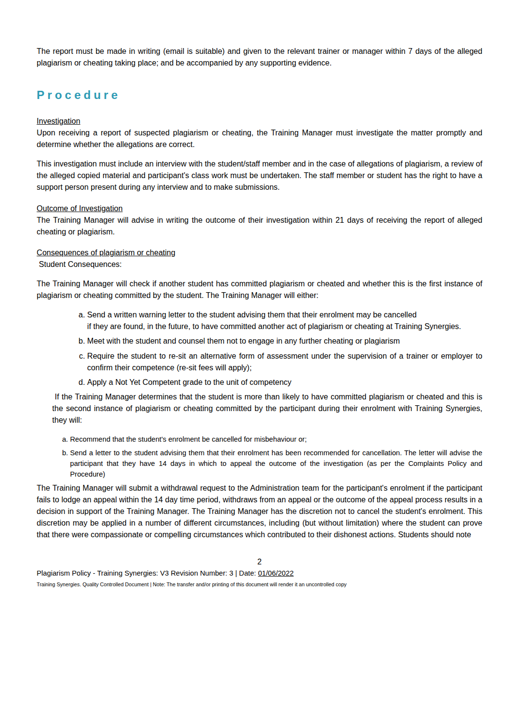The report must be made in writing (email is suitable) and given to the relevant trainer or manager within 7 days of the alleged plagiarism or cheating taking place; and be accompanied by any supporting evidence.
Procedure
Investigation
Upon receiving a report of suspected plagiarism or cheating, the Training Manager must investigate the matter promptly and determine whether the allegations are correct.
This investigation must include an interview with the student/staff member and in the case of allegations of plagiarism, a review of the alleged copied material and participant's class work must be undertaken. The staff member or student has the right to have a support person present during any interview and to make submissions.
Outcome of Investigation
The Training Manager will advise in writing the outcome of their investigation within 21 days of receiving the report of alleged cheating or plagiarism.
Consequences of plagiarism or cheating
Student Consequences:
The Training Manager will check if another student has committed plagiarism or cheated and whether this is the first instance of plagiarism or cheating committed by the student. The Training Manager will either:
Send a written warning letter to the student advising them that their enrolment may be cancelled
if they are found, in the future, to have committed another act of plagiarism or cheating at Training Synergies.
Meet with the student and counsel them not to engage in any further cheating or plagiarism
Require the student to re-sit an alternative form of assessment under the supervision of a trainer or employer to confirm their competence (re-sit fees will apply);
Apply a Not Yet Competent grade to the unit of competency
If the Training Manager determines that the student is more than likely to have committed plagiarism or cheated and this is the second instance of plagiarism or cheating committed by the participant during their enrolment with Training Synergies, they will:
Recommend that the student's enrolment be cancelled for misbehaviour or;
Send a letter to the student advising them that their enrolment has been recommended for cancellation. The letter will advise the participant that they have 14 days in which to appeal the outcome of the investigation (as per the Complaints Policy and Procedure)
The Training Manager will submit a withdrawal request to the Administration team for the participant's enrolment if the participant fails to lodge an appeal within the 14 day time period, withdraws from an appeal or the outcome of the appeal process results in a decision in support of the Training Manager. The Training Manager has the discretion not to cancel the student's enrolment. This discretion may be applied in a number of different circumstances, including (but without limitation) where the student can prove that there were compassionate or compelling circumstances which contributed to their dishonest actions. Students should note
2
Plagiarism Policy - Training Synergies: V3 Revision Number: 3 | Date: 01/06/2022
Training Synergies. Quality Controlled Document | Note: The transfer and/or printing of this document will render it an uncontrolled copy